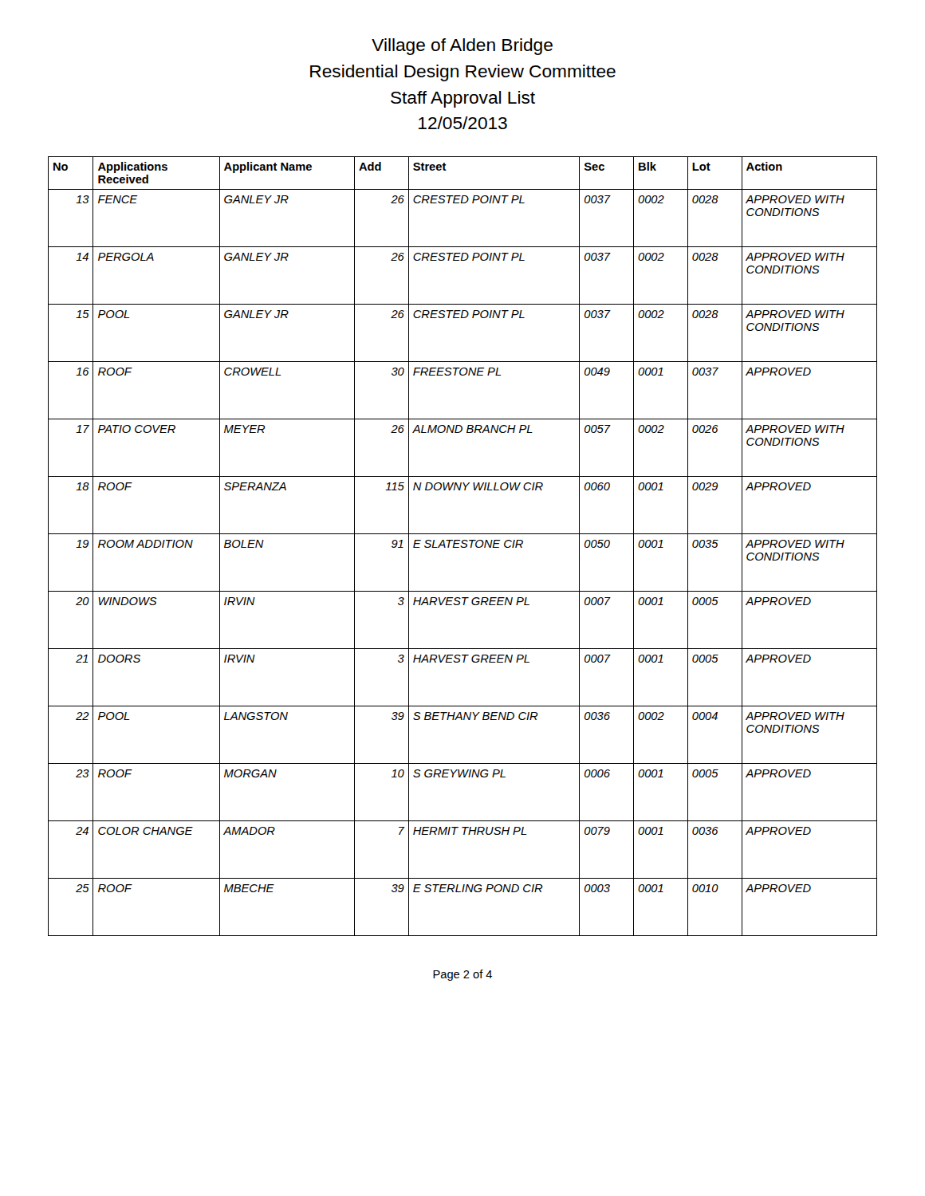Village of Alden Bridge
Residential Design Review Committee
Staff Approval List
12/05/2013
| No | Applications Received | Applicant Name | Add | Street | Sec | Blk | Lot | Action |
| --- | --- | --- | --- | --- | --- | --- | --- | --- |
| 13 | FENCE | GANLEY JR | 26 | CRESTED POINT PL | 0037 | 0002 | 0028 | APPROVED WITH CONDITIONS |
| 14 | PERGOLA | GANLEY JR | 26 | CRESTED POINT PL | 0037 | 0002 | 0028 | APPROVED WITH CONDITIONS |
| 15 | POOL | GANLEY JR | 26 | CRESTED POINT PL | 0037 | 0002 | 0028 | APPROVED WITH CONDITIONS |
| 16 | ROOF | CROWELL | 30 | FREESTONE PL | 0049 | 0001 | 0037 | APPROVED |
| 17 | PATIO COVER | MEYER | 26 | ALMOND BRANCH PL | 0057 | 0002 | 0026 | APPROVED WITH CONDITIONS |
| 18 | ROOF | SPERANZA | 115 | N DOWNY WILLOW CIR | 0060 | 0001 | 0029 | APPROVED |
| 19 | ROOM ADDITION | BOLEN | 91 | E SLATESTONE CIR | 0050 | 0001 | 0035 | APPROVED WITH CONDITIONS |
| 20 | WINDOWS | IRVIN | 3 | HARVEST GREEN PL | 0007 | 0001 | 0005 | APPROVED |
| 21 | DOORS | IRVIN | 3 | HARVEST GREEN PL | 0007 | 0001 | 0005 | APPROVED |
| 22 | POOL | LANGSTON | 39 | S BETHANY BEND CIR | 0036 | 0002 | 0004 | APPROVED WITH CONDITIONS |
| 23 | ROOF | MORGAN | 10 | S GREYWING PL | 0006 | 0001 | 0005 | APPROVED |
| 24 | COLOR CHANGE | AMADOR | 7 | HERMIT THRUSH PL | 0079 | 0001 | 0036 | APPROVED |
| 25 | ROOF | MBECHE | 39 | E STERLING POND CIR | 0003 | 0001 | 0010 | APPROVED |
Page 2 of 4